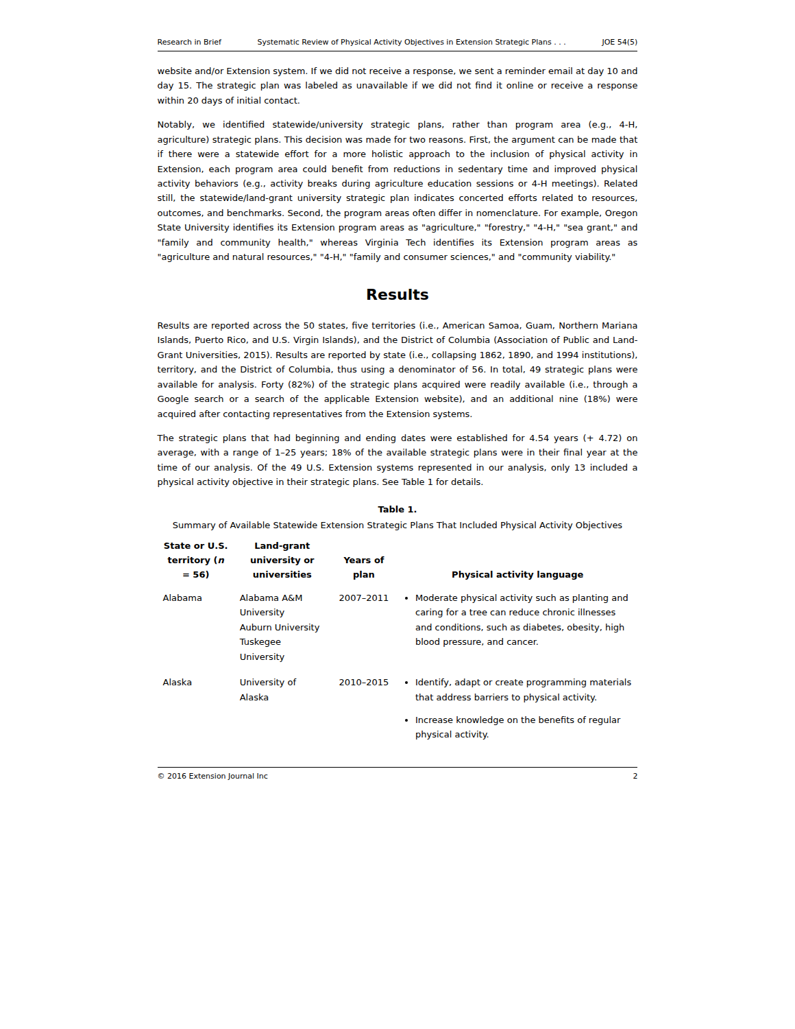Research in Brief
Systematic Review of Physical Activity Objectives in Extension Strategic Plans . . .
JOE 54(5)
website and/or Extension system. If we did not receive a response, we sent a reminder email at day 10 and day 15. The strategic plan was labeled as unavailable if we did not find it online or receive a response within 20 days of initial contact.
Notably, we identified statewide/university strategic plans, rather than program area (e.g., 4-H, agriculture) strategic plans. This decision was made for two reasons. First, the argument can be made that if there were a statewide effort for a more holistic approach to the inclusion of physical activity in Extension, each program area could benefit from reductions in sedentary time and improved physical activity behaviors (e.g., activity breaks during agriculture education sessions or 4-H meetings). Related still, the statewide/land-grant university strategic plan indicates concerted efforts related to resources, outcomes, and benchmarks. Second, the program areas often differ in nomenclature. For example, Oregon State University identifies its Extension program areas as "agriculture," "forestry," "4-H," "sea grant," and "family and community health," whereas Virginia Tech identifies its Extension program areas as "agriculture and natural resources," "4-H," "family and consumer sciences," and "community viability."
Results
Results are reported across the 50 states, five territories (i.e., American Samoa, Guam, Northern Mariana Islands, Puerto Rico, and U.S. Virgin Islands), and the District of Columbia (Association of Public and Land-Grant Universities, 2015). Results are reported by state (i.e., collapsing 1862, 1890, and 1994 institutions), territory, and the District of Columbia, thus using a denominator of 56. In total, 49 strategic plans were available for analysis. Forty (82%) of the strategic plans acquired were readily available (i.e., through a Google search or a search of the applicable Extension website), and an additional nine (18%) were acquired after contacting representatives from the Extension systems.
The strategic plans that had beginning and ending dates were established for 4.54 years (+ 4.72) on average, with a range of 1–25 years; 18% of the available strategic plans were in their final year at the time of our analysis. Of the 49 U.S. Extension systems represented in our analysis, only 13 included a physical activity objective in their strategic plans. See Table 1 for details.
Table 1. Summary of Available Statewide Extension Strategic Plans That Included Physical Activity Objectives
| State or U.S. territory ( n = 56) | Land-grant university or universities | Years of plan | Physical activity language |
| --- | --- | --- | --- |
| Alabama | Alabama A&M University Auburn University Tuskegee University | 2007–2011 | Moderate physical activity such as planting and caring for a tree can reduce chronic illnesses and conditions, such as diabetes, obesity, high blood pressure, and cancer. |
| Alaska | University of Alaska | 2010–2015 | Identify, adapt or create programming materials that address barriers to physical activity. Increase knowledge on the benefits of regular physical activity. |
© 2016 Extension Journal Inc
2